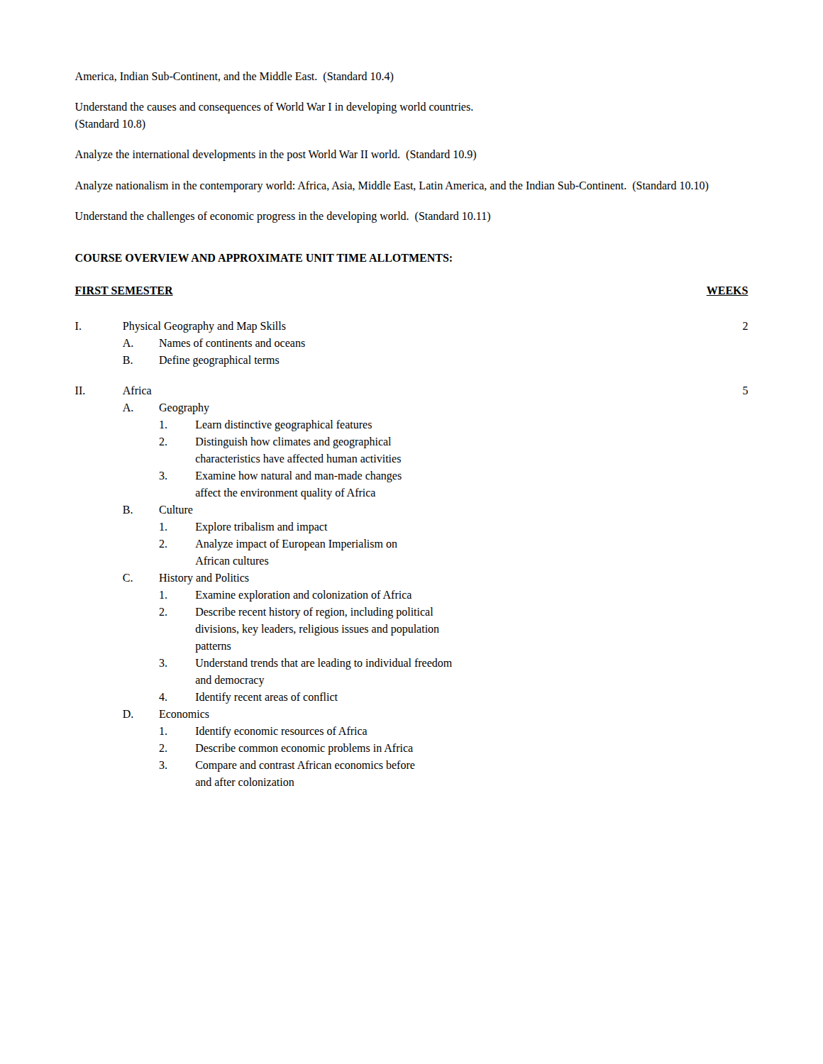America, Indian Sub-Continent, and the Middle East. (Standard 10.4)
Understand the causes and consequences of World War I in developing world countries.
(Standard 10.8)
Analyze the international developments in the post World War II world. (Standard 10.9)
Analyze nationalism in the contemporary world: Africa, Asia, Middle East, Latin America, and the Indian Sub-Continent. (Standard 10.10)
Understand the challenges of economic progress in the developing world. (Standard 10.11)
COURSE OVERVIEW AND APPROXIMATE UNIT TIME ALLOTMENTS:
FIRST SEMESTER WEEKS
| I. | Physical Geography and Map Skills | 2 |
| | A. | Names of continents and oceans | |
| | B. | Define geographical terms | |
| II. | Africa | 5 |
| | A. | Geography | |
| | | 1. | Learn distinctive geographical features | |
| | | 2. | Distinguish how climates and geographical characteristics have affected human activities | |
| | | 3. | Examine how natural and man-made changes affect the environment quality of Africa | |
| | B. | Culture | |
| | | 1. | Explore tribalism and impact | |
| | | 2. | Analyze impact of European Imperialism on African cultures | |
| | C. | History and Politics | |
| | | 1. | Examine exploration and colonization of Africa | |
| | | 2. | Describe recent history of region, including political divisions, key leaders, religious issues and population patterns | |
| | | 3. | Understand trends that are leading to individual freedom and democracy | |
| | | 4. | Identify recent areas of conflict | |
| | D. | Economics | |
| | | 1. | Identify economic resources of Africa | |
| | | 2. | Describe common economic problems in Africa | |
| | | 3. | Compare and contrast African economics before and after colonization | |